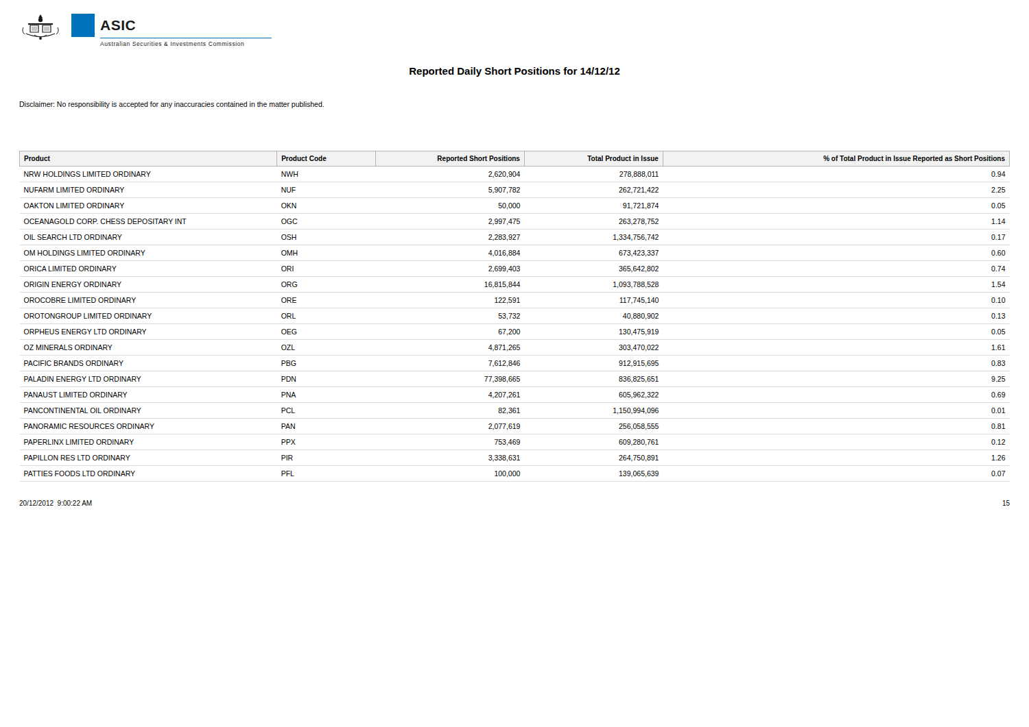ASIC
Australian Securities & Investments Commission
Reported Daily Short Positions for 14/12/12
Disclaimer: No responsibility is accepted for any inaccuracies contained in the matter published.
| Product | Product Code | Reported Short Positions | Total Product in Issue | % of Total Product in Issue Reported as Short Positions |
| --- | --- | --- | --- | --- |
| NRW HOLDINGS LIMITED ORDINARY | NWH | 2,620,904 | 278,888,011 | 0.94 |
| NUFARM LIMITED ORDINARY | NUF | 5,907,782 | 262,721,422 | 2.25 |
| OAKTON LIMITED ORDINARY | OKN | 50,000 | 91,721,874 | 0.05 |
| OCEANAGOLD CORP. CHESS DEPOSITARY INT | OGC | 2,997,475 | 263,278,752 | 1.14 |
| OIL SEARCH LTD ORDINARY | OSH | 2,283,927 | 1,334,756,742 | 0.17 |
| OM HOLDINGS LIMITED ORDINARY | OMH | 4,016,884 | 673,423,337 | 0.60 |
| ORICA LIMITED ORDINARY | ORI | 2,699,403 | 365,642,802 | 0.74 |
| ORIGIN ENERGY ORDINARY | ORG | 16,815,844 | 1,093,788,528 | 1.54 |
| OROCOBRE LIMITED ORDINARY | ORE | 122,591 | 117,745,140 | 0.10 |
| OROTONGROUP LIMITED ORDINARY | ORL | 53,732 | 40,880,902 | 0.13 |
| ORPHEUS ENERGY LTD ORDINARY | OEG | 67,200 | 130,475,919 | 0.05 |
| OZ MINERALS ORDINARY | OZL | 4,871,265 | 303,470,022 | 1.61 |
| PACIFIC BRANDS ORDINARY | PBG | 7,612,846 | 912,915,695 | 0.83 |
| PALADIN ENERGY LTD ORDINARY | PDN | 77,398,665 | 836,825,651 | 9.25 |
| PANAUST LIMITED ORDINARY | PNA | 4,207,261 | 605,962,322 | 0.69 |
| PANCONTINENTAL OIL ORDINARY | PCL | 82,361 | 1,150,994,096 | 0.01 |
| PANORAMIC RESOURCES ORDINARY | PAN | 2,077,619 | 256,058,555 | 0.81 |
| PAPERLINX LIMITED ORDINARY | PPX | 753,469 | 609,280,761 | 0.12 |
| PAPILLON RES LTD ORDINARY | PIR | 3,338,631 | 264,750,891 | 1.26 |
| PATTIES FOODS LTD ORDINARY | PFL | 100,000 | 139,065,639 | 0.07 |
20/12/2012 9:00:22 AM 15